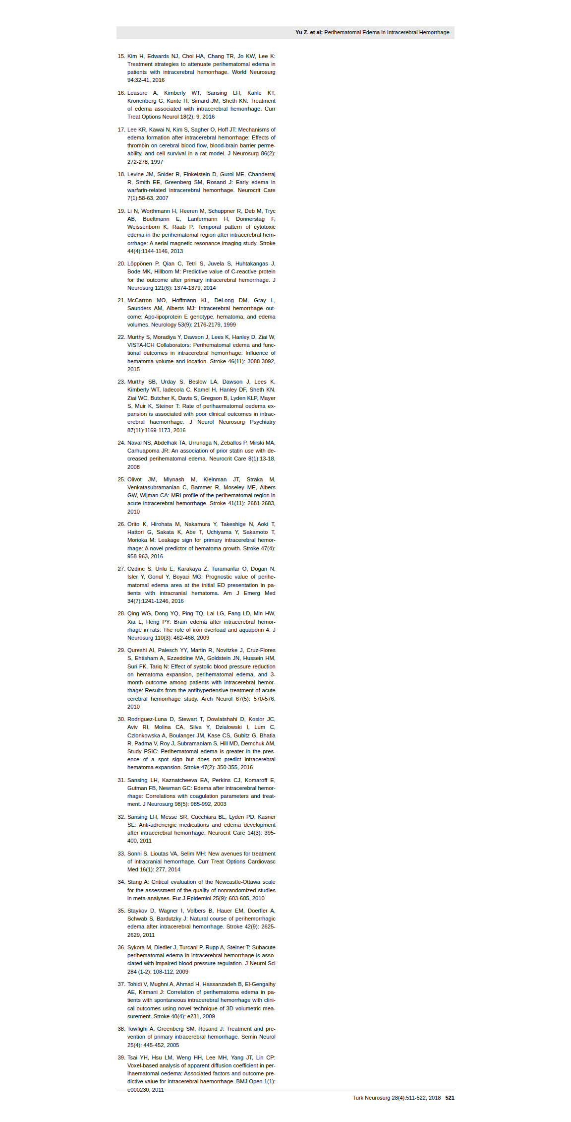Yu Z. et al: Perihematomal Edema in Intracerebral Hemorrhage
Kim H, Edwards NJ, Choi HA, Chang TR, Jo KW, Lee K: Treatment strategies to attenuate perihematomal edema in patients with intracerebral hemorrhage. World Neurosurg 94:32-41, 2016
Leasure A, Kimberly WT, Sansing LH, Kahle KT, Kronenberg G, Kunte H, Simard JM, Sheth KN: Treatment of edema associated with intracerebral hemorrhage. Curr Treat Options Neurol 18(2): 9, 2016
Lee KR, Kawai N, Kim S, Sagher O, Hoff JT: Mechanisms of edema formation after intracerebral hemorrhage: Effects of thrombin on cerebral blood flow, blood-brain barrier permeability, and cell survival in a rat model. J Neurosurg 86(2): 272-278, 1997
Levine JM, Snider R, Finkelstein D, Gurol ME, Chanderraj R, Smith EE, Greenberg SM, Rosand J: Early edema in warfarin-related intracerebral hemorrhage. Neurocrit Care 7(1):58-63, 2007
Li N, Worthmann H, Heeren M, Schuppner R, Deb M, Tryc AB, Bueltmann E, Lanfermann H, Donnerstag F, Weissenborn K, Raab P: Temporal pattern of cytotoxic edema in the perihematomal region after intracerebral hemorrhage: A serial magnetic resonance imaging study. Stroke 44(4):1144-1146, 2013
Löppönen P, Qian C, Tetri S, Juvela S, Huhtakangas J, Bode MK, Hillbom M: Predictive value of C-reactive protein for the outcome after primary intracerebral hemorrhage. J Neurosurg 121(6): 1374-1379, 2014
McCarron MO, Hoffmann KL, DeLong DM, Gray L, Saunders AM, Alberts MJ: Intracerebral hemorrhage outcome: Apo-lipoprotein E genotype, hematoma, and edema volumes. Neurology 53(9): 2176-2179, 1999
Murthy S, Moradiya Y, Dawson J, Lees K, Hanley D, Ziai W, VISTA-ICH Collaborators: Perihematomal edema and functional outcomes in intracerebral hemorrhage: Influence of hematoma volume and location. Stroke 46(11): 3088-3092, 2015
Murthy SB, Urday S, Beslow LA, Dawson J, Lees K, Kimberly WT, Iadecola C, Kamel H, Hanley DF, Sheth KN, Ziai WC, Butcher K, Davis S, Gregson B, Lyden KLP, Mayer S, Muir K, Steiner T: Rate of perihaematomal oedema expansion is associated with poor clinical outcomes in intracerebral haemorrhage. J Neurol Neurosurg Psychiatry 87(11):1169-1173, 2016
Naval NS, Abdelhak TA, Urrunaga N, Zeballos P, Mirski MA, Carhuapoma JR: An association of prior statin use with decreased perihematomal edema. Neurocrit Care 8(1):13-18, 2008
Olivot JM, Mlynash M, Kleinman JT, Straka M, Venkatasubramanian C, Bammer R, Moseley ME, Albers GW, Wijman CA: MRI profile of the perihematomal region in acute intracerebral hemorrhage. Stroke 41(11): 2681-2683, 2010
Orito K, Hirohata M, Nakamura Y, Takeshige N, Aoki T, Hattori G, Sakata K, Abe T, Uchiyama Y, Sakamoto T, Morioka M: Leakage sign for primary intracerebral hemorrhage: A novel predictor of hematoma growth. Stroke 47(4): 958-963, 2016
Ozdinc S, Unlu E, Karakaya Z, Turamanlar O, Dogan N, Isler Y, Gonul Y, Boyaci MG: Prognostic value of perihematomal edema area at the initial ED presentation in patients with intracranial hematoma. Am J Emerg Med 34(7):1241-1246, 2016
Qing WG, Dong YQ, Ping TQ, Lai LG, Fang LD, Min HW, Xia L, Heng PY: Brain edema after intracerebral hemorrhage in rats: The role of iron overload and aquaporin 4. J Neurosurg 110(3): 462-468, 2009
Qureshi AI, Palesch YY, Martin R, Novitzke J, Cruz-Flores S, Ehtisham A, Ezzeddine MA, Goldstein JN, Hussein HM, Suri FK, Tariq N: Effect of systolic blood pressure reduction on hematoma expansion, perihematomal edema, and 3-month outcome among patients with intracerebral hemorrhage: Results from the antihypertensive treatment of acute cerebral hemorrhage study. Arch Neurol 67(5): 570-576, 2010
Rodriguez-Luna D, Stewart T, Dowlatshahi D, Kosior JC, Aviv RI, Molina CA, Silva Y, Dzialowski I, Lum C, Czlonkowska A, Boulanger JM, Kase CS, Gubitz G, Bhatia R, Padma V, Roy J, Subramaniam S, Hill MD, Demchuk AM, Study PSIC: Perihematomal edema is greater in the presence of a spot sign but does not predict intracerebral hematoma expansion. Stroke 47(2): 350-355, 2016
Sansing LH, Kaznatcheeva EA, Perkins CJ, Komaroff E, Gutman FB, Newman GC: Edema after intracerebral hemorrhage: Correlations with coagulation parameters and treatment. J Neurosurg 98(5): 985-992, 2003
Sansing LH, Messe SR, Cucchiara BL, Lyden PD, Kasner SE: Anti-adrenergic medications and edema development after intracerebral hemorrhage. Neurocrit Care 14(3): 395-400, 2011
Sonni S, Lioutas VA, Selim MH: New avenues for treatment of intracranial hemorrhage. Curr Treat Options Cardiovasc Med 16(1): 277, 2014
Stang A: Critical evaluation of the Newcastle-Ottawa scale for the assessment of the quality of nonrandomized studies in meta-analyses. Eur J Epidemiol 25(9): 603-605, 2010
Staykov D, Wagner I, Volbers B, Hauer EM, Doerfler A, Schwab S, Bardutzky J: Natural course of perihemorrhagic edema after intracerebral hemorrhage. Stroke 42(9): 2625-2629, 2011
Sykora M, Diedler J, Turcani P, Rupp A, Steiner T: Subacute perihematomal edema in intracerebral hemorrhage is associated with impaired blood pressure regulation. J Neurol Sci 284 (1-2): 108-112, 2009
Tohidi V, Mughni A, Ahmad H, Hassanzadeh B, El-Gengaihy AE, Kirmani J: Correlation of perihematoma edema in patients with spontaneous intracerebral hemorrhage with clinical outcomes using novel technique of 3D volumetric measurement. Stroke 40(4): e231, 2009
Towfighi A, Greenberg SM, Rosand J: Treatment and prevention of primary intracerebral hemorrhage. Semin Neurol 25(4): 445-452, 2005
Tsai YH, Hsu LM, Weng HH, Lee MH, Yang JT, Lin CP: Voxel-based analysis of apparent diffusion coefficient in perihaematomal oedema: Associated factors and outcome predictive value for intracerebral haemorrhage. BMJ Open 1(1): e000230, 2011
Turk Neurosurg 28(4):511-522, 2018 521